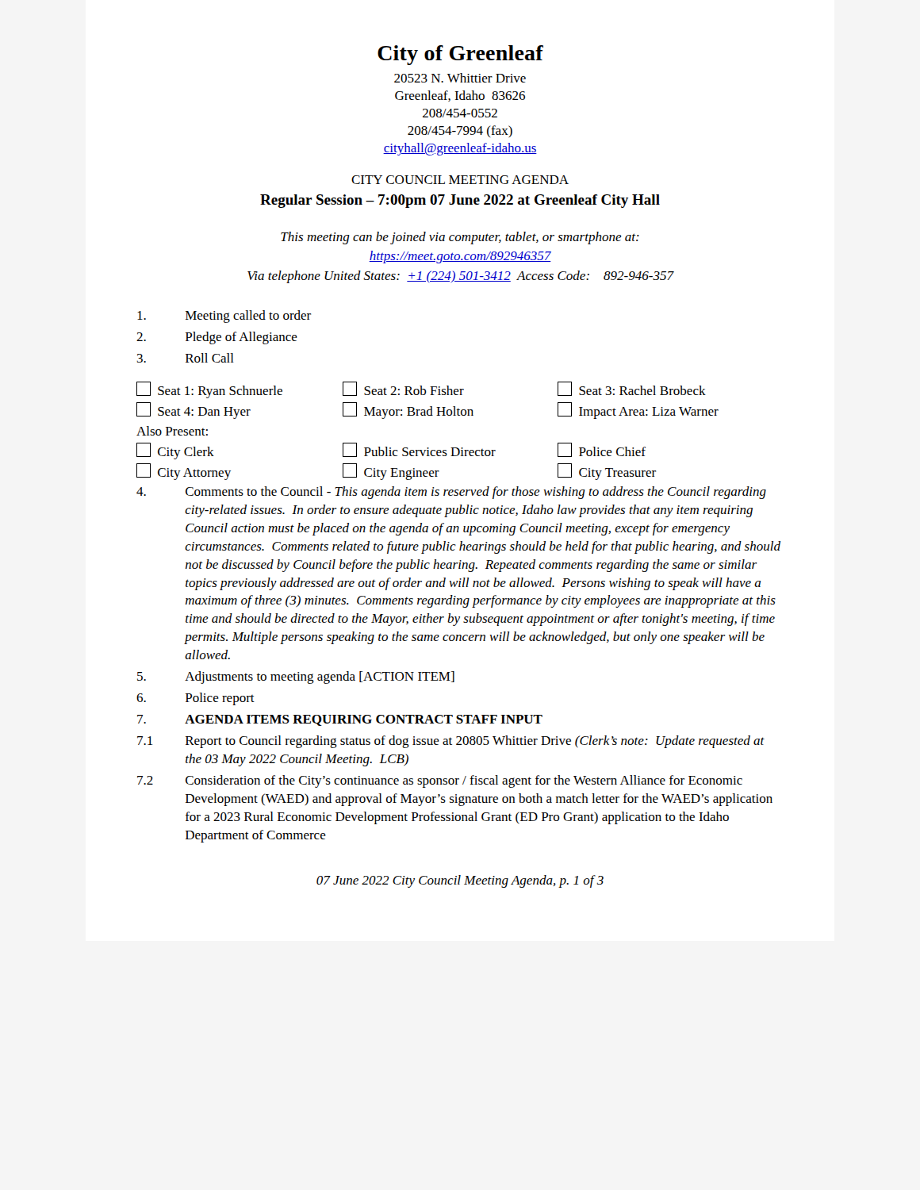City of Greenleaf
20523 N. Whittier Drive
Greenleaf, Idaho 83626
208/454-0552
208/454-7994 (fax)
cityhall@greenleaf-idaho.us
CITY COUNCIL MEETING AGENDA Regular Session – 7:00pm 07 June 2022 at Greenleaf City Hall
This meeting can be joined via computer, tablet, or smartphone at:
https://meet.goto.com/892946357
Via telephone United States: +1 (224) 501-3412 Access Code: 892-946-357
1. Meeting called to order
2. Pledge of Allegiance
3. Roll Call
| Seat 1: Ryan Schnuerle | Seat 2: Rob Fisher | Seat 3: Rachel Brobeck |
| Seat 4: Dan Hyer | Mayor: Brad Holton | Impact Area: Liza Warner |
| Also Present: |
| City Clerk | Public Services Director | Police Chief |
| City Attorney | City Engineer | City Treasurer |
4.
Comments to the Council - This agenda item is reserved for those wishing to address the Council regarding city-related issues. In order to ensure adequate public notice, Idaho law provides that any item requiring Council action must be placed on the agenda of an upcoming Council meeting, except for emergency circumstances. Comments related to future public hearings should be held for that public hearing, and should not be discussed by Council before the public hearing. Repeated comments regarding the same or similar topics previously addressed are out of order and will not be allowed. Persons wishing to speak will have a maximum of three (3) minutes. Comments regarding performance by city employees are inappropriate at this time and should be directed to the Mayor, either by subsequent appointment or after tonight's meeting, if time permits. Multiple persons speaking to the same concern will be acknowledged, but only one speaker will be allowed.
5. Adjustments to meeting agenda [ACTION ITEM]
6. Police report
7. AGENDA ITEMS REQUIRING CONTRACT STAFF INPUT
7.1 Report to Council regarding status of dog issue at 20805 Whittier Drive (Clerk’s note: Update requested at the 03 May 2022 Council Meeting. LCB)
7.2 Consideration of the City’s continuance as sponsor / fiscal agent for the Western Alliance for Economic Development (WAED) and approval of Mayor’s signature on both a match letter for the WAED’s application for a 2023 Rural Economic Development Professional Grant (ED Pro Grant) application to the Idaho Department of Commerce
07 June 2022 City Council Meeting Agenda, p. 1 of 3